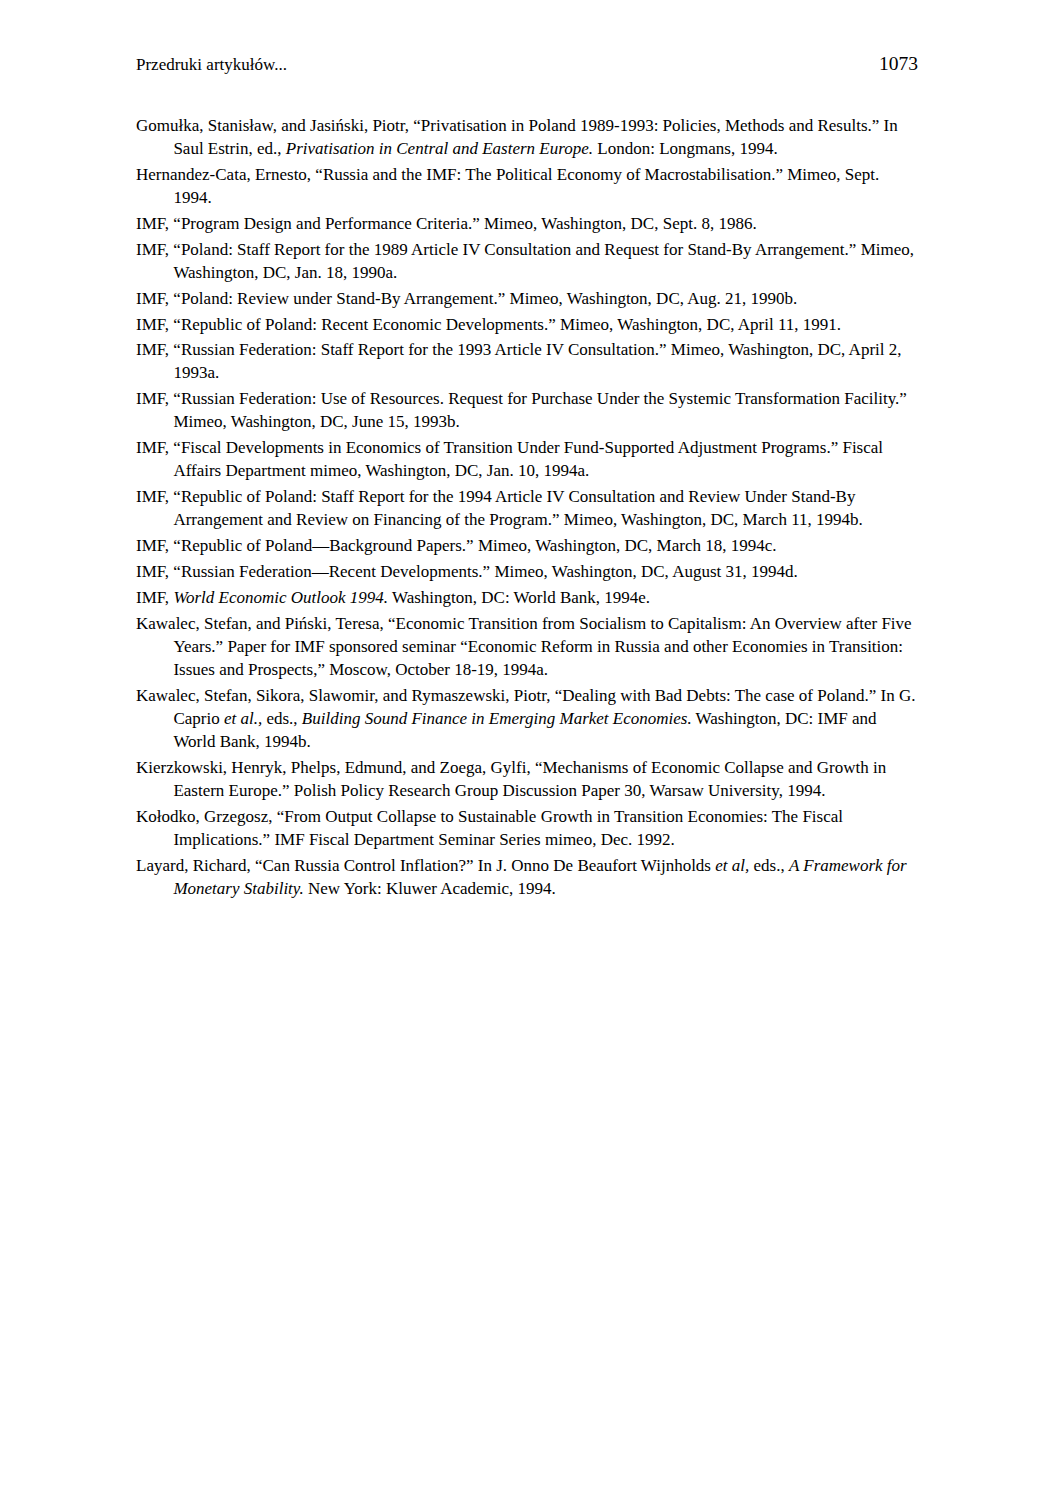Przedruki artykułów...
1073
Gomułka, Stanisław, and Jasiński, Piotr, “Privatisation in Poland 1989-1993: Policies, Methods and Results.” In Saul Estrin, ed., Privatisation in Central and Eastern Europe. London: Longmans, 1994.
Hernandez-Cata, Ernesto, “Russia and the IMF: The Political Economy of Macrostabilisation.” Mimeo, Sept. 1994.
IMF, “Program Design and Performance Criteria.” Mimeo, Washington, DC, Sept. 8, 1986.
IMF, “Poland: Staff Report for the 1989 Article IV Consultation and Request for Stand-By Arrangement.” Mimeo, Washington, DC, Jan. 18, 1990a.
IMF, “Poland: Review under Stand-By Arrangement.” Mimeo, Washington, DC, Aug. 21, 1990b.
IMF, “Republic of Poland: Recent Economic Developments.” Mimeo, Washington, DC, April 11, 1991.
IMF, “Russian Federation: Staff Report for the 1993 Article IV Consultation.” Mimeo, Washington, DC, April 2, 1993a.
IMF, “Russian Federation: Use of Resources. Request for Purchase Under the Systemic Transformation Facility.” Mimeo, Washington, DC, June 15, 1993b.
IMF, “Fiscal Developments in Economics of Transition Under Fund-Supported Adjustment Programs.” Fiscal Affairs Department mimeo, Washington, DC, Jan. 10, 1994a.
IMF, “Republic of Poland: Staff Report for the 1994 Article IV Consultation and Review Under Stand-By Arrangement and Review on Financing of the Program.” Mimeo, Washington, DC, March 11, 1994b.
IMF, “Republic of Poland—Background Papers.” Mimeo, Washington, DC, March 18, 1994c.
IMF, “Russian Federation—Recent Developments.” Mimeo, Washington, DC, August 31, 1994d.
IMF, World Economic Outlook 1994. Washington, DC: World Bank, 1994e.
Kawalec, Stefan, and Piński, Teresa, “Economic Transition from Socialism to Capitalism: An Overview after Five Years.” Paper for IMF sponsored seminar “Economic Reform in Russia and other Economies in Transition: Issues and Prospects,” Moscow, October 18-19, 1994a.
Kawalec, Stefan, Sikora, Slawomir, and Rymaszewski, Piotr, “Dealing with Bad Debts: The case of Poland.” In G. Caprio et al., eds., Building Sound Finance in Emerging Market Economies. Washington, DC: IMF and World Bank, 1994b.
Kierzkowski, Henryk, Phelps, Edmund, and Zoega, Gylfi, “Mechanisms of Economic Collapse and Growth in Eastern Europe.” Polish Policy Research Group Discussion Paper 30, Warsaw University, 1994.
Kołodko, Grzegosz, “From Output Collapse to Sustainable Growth in Transition Economies: The Fiscal Implications.” IMF Fiscal Department Seminar Series mimeo, Dec. 1992.
Layard, Richard, “Can Russia Control Inflation?” In J. Onno De Beaufort Wijnholds et al, eds., A Framework for Monetary Stability. New York: Kluwer Academic, 1994.